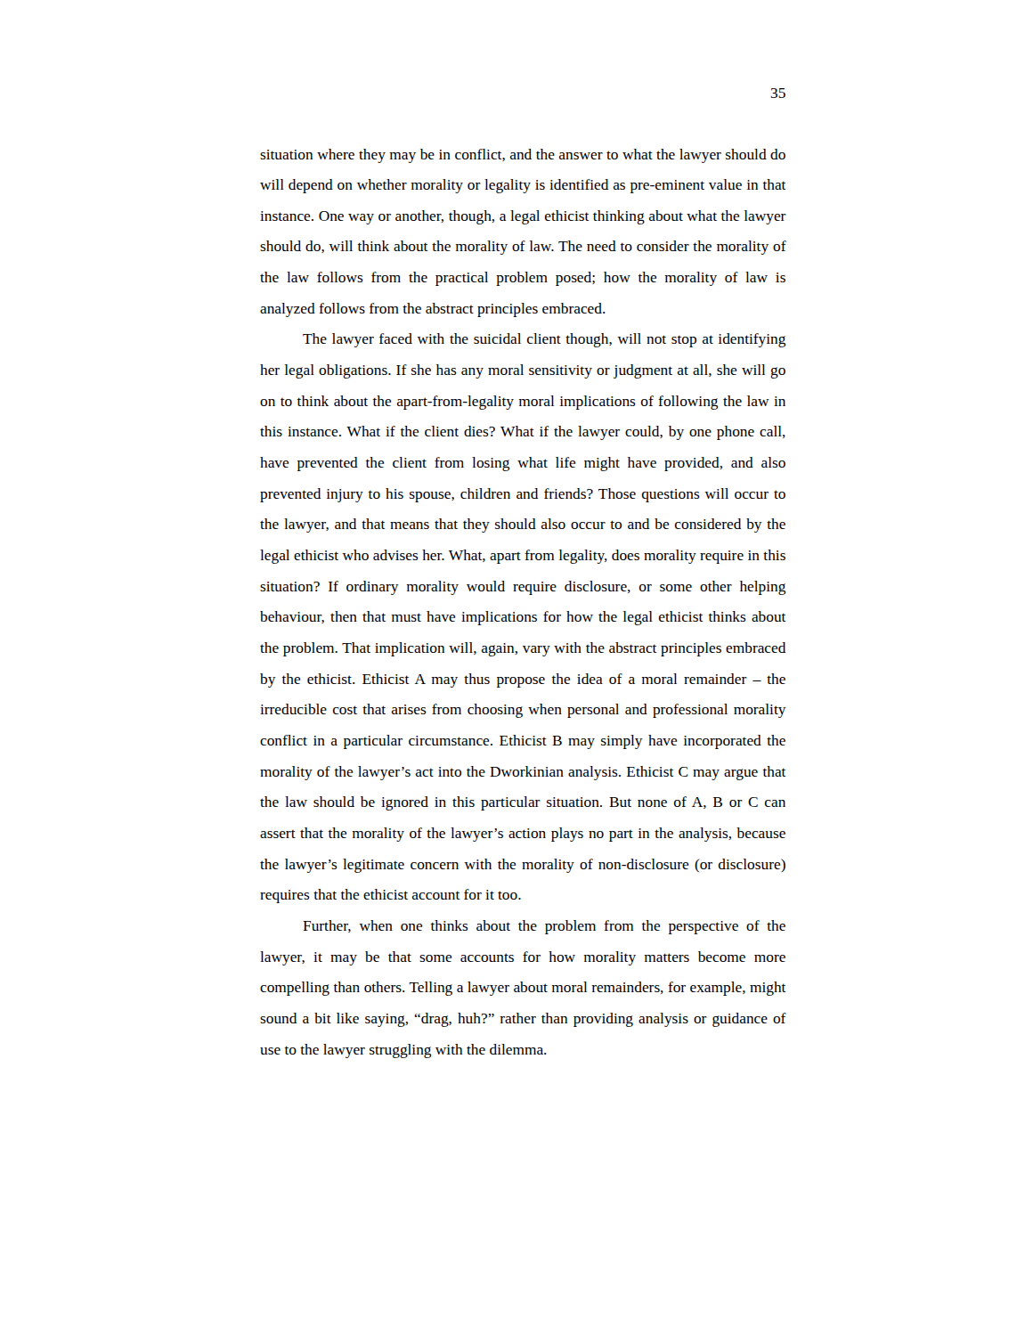35
situation where they may be in conflict, and the answer to what the lawyer should do will depend on whether morality or legality is identified as pre-eminent value in that instance. One way or another, though, a legal ethicist thinking about what the lawyer should do, will think about the morality of law. The need to consider the morality of the law follows from the practical problem posed; how the morality of law is analyzed follows from the abstract principles embraced.
The lawyer faced with the suicidal client though, will not stop at identifying her legal obligations. If she has any moral sensitivity or judgment at all, she will go on to think about the apart-from-legality moral implications of following the law in this instance. What if the client dies? What if the lawyer could, by one phone call, have prevented the client from losing what life might have provided, and also prevented injury to his spouse, children and friends? Those questions will occur to the lawyer, and that means that they should also occur to and be considered by the legal ethicist who advises her. What, apart from legality, does morality require in this situation? If ordinary morality would require disclosure, or some other helping behaviour, then that must have implications for how the legal ethicist thinks about the problem. That implication will, again, vary with the abstract principles embraced by the ethicist. Ethicist A may thus propose the idea of a moral remainder – the irreducible cost that arises from choosing when personal and professional morality conflict in a particular circumstance. Ethicist B may simply have incorporated the morality of the lawyer’s act into the Dworkinian analysis. Ethicist C may argue that the law should be ignored in this particular situation. But none of A, B or C can assert that the morality of the lawyer’s action plays no part in the analysis, because the lawyer’s legitimate concern with the morality of non-disclosure (or disclosure) requires that the ethicist account for it too.
Further, when one thinks about the problem from the perspective of the lawyer, it may be that some accounts for how morality matters become more compelling than others. Telling a lawyer about moral remainders, for example, might sound a bit like saying, “drag, huh?” rather than providing analysis or guidance of use to the lawyer struggling with the dilemma.